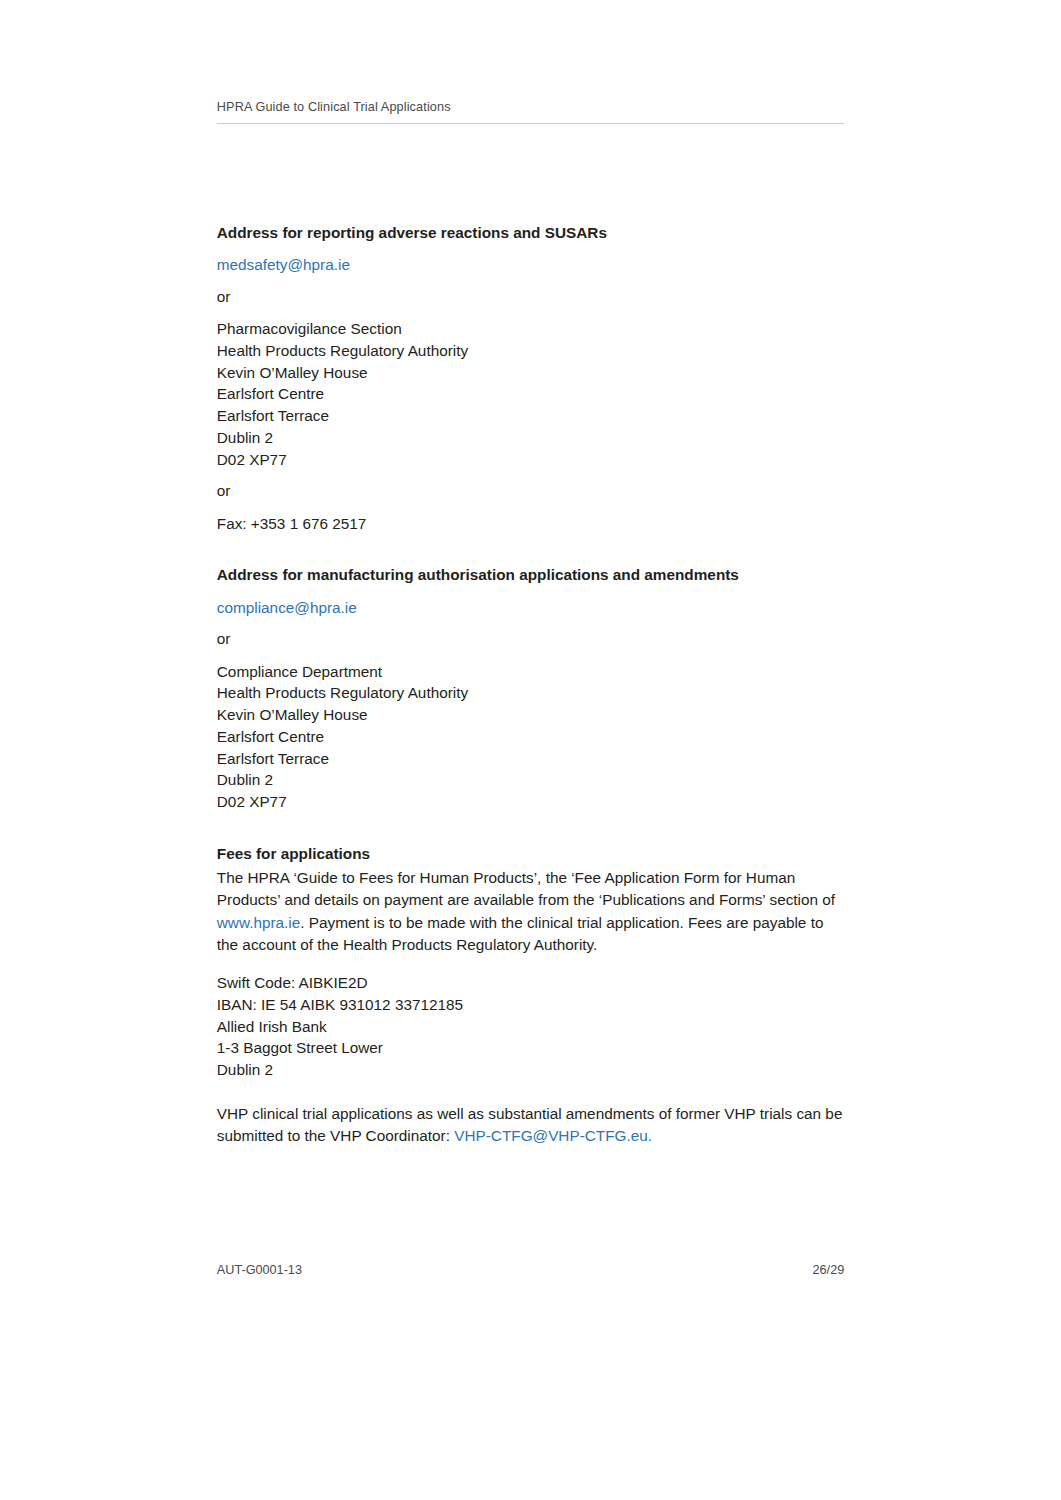HPRA Guide to Clinical Trial Applications
Address for reporting adverse reactions and SUSARs
medsafety@hpra.ie
or
Pharmacovigilance Section Health Products Regulatory Authority Kevin O’Malley House Earlsfort Centre Earlsfort Terrace Dublin 2 D02 XP77
or
Fax: +353 1 676 2517
Address for manufacturing authorisation applications and amendments
compliance@hpra.ie
or
Compliance Department Health Products Regulatory Authority Kevin O’Malley House Earlsfort Centre Earlsfort Terrace Dublin 2 D02 XP77
Fees for applications
The HPRA ‘Guide to Fees for Human Products’, the ‘Fee Application Form for Human Products’ and details on payment are available from the ‘Publications and Forms’ section of www.hpra.ie. Payment is to be made with the clinical trial application. Fees are payable to the account of the Health Products Regulatory Authority.
Swift Code: AIBKIE2D IBAN: IE 54 AIBK 931012 33712185 Allied Irish Bank 1-3 Baggot Street Lower Dublin 2
VHP clinical trial applications as well as substantial amendments of former VHP trials can be submitted to the VHP Coordinator: VHP-CTFG@VHP-CTFG.eu.
AUT-G0001-13 26/29